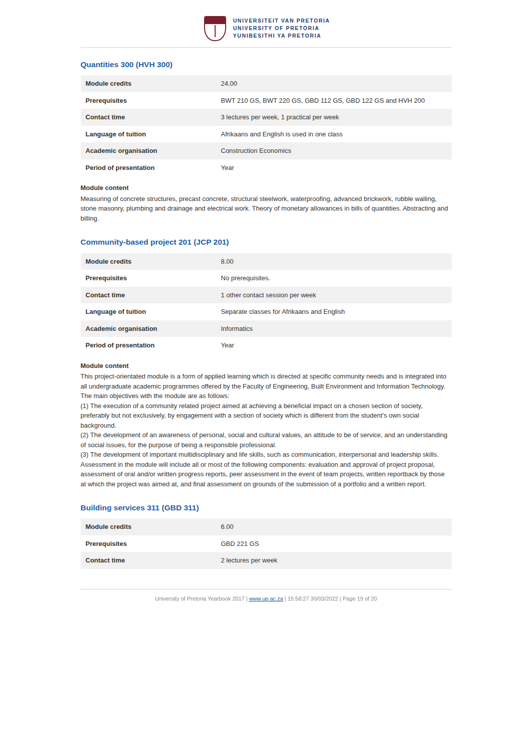Universiteit van Pretoria University of Pretoria Yunibesithi ya Pretoria
Quantities 300 (HVH 300)
| Module credits | 24.00 |
| Prerequisites | BWT 210 GS, BWT 220 GS, GBD 112 GS, GBD 122 GS and HVH 200 |
| Contact time | 3 lectures per week, 1 practical per week |
| Language of tuition | Afrikaans and English is used in one class |
| Academic organisation | Construction Economics |
| Period of presentation | Year |
Module content
Measuring of concrete structures, precast concrete, structural steelwork, waterproofing, advanced brickwork, rubble walling, stone masonry, plumbing and drainage and electrical work. Theory of monetary allowances in bills of quantities. Abstracting and billing.
Community-based project 201 (JCP 201)
| Module credits | 8.00 |
| Prerequisites | No prerequisites. |
| Contact time | 1 other contact session per week |
| Language of tuition | Separate classes for Afrikaans and English |
| Academic organisation | Informatics |
| Period of presentation | Year |
Module content
This project-orientated module is a form of applied learning which is directed at specific community needs and is integrated into all undergraduate academic programmes offered by the Faculty of Engineering, Built Environment and Information Technology. The main objectives with the module are as follows:
(1) The execution of a community related project aimed at achieving a beneficial impact on a chosen section of society, preferably but not exclusively, by engagement with a section of society which is different from the student's own social background.
(2) The development of an awareness of personal, social and cultural values, an attitude to be of service, and an understanding of social issues, for the purpose of being a responsible professional.
(3) The development of important multidisciplinary and life skills, such as communication, interpersonal and leadership skills.
Assessment in the module will include all or most of the following components: evaluation and approval of project proposal, assessment of oral and/or written progress reports, peer assessment in the event of team projects, written reportback by those at which the project was aimed at, and final assessment on grounds of the submission of a portfolio and a written report.
Building services 311 (GBD 311)
| Module credits | 6.00 |
| Prerequisites | GBD 221 GS |
| Contact time | 2 lectures per week |
University of Pretoria Yearbook 2017 | www.up.ac.za | 15:58:27 30/03/2022 | Page 19 of 20